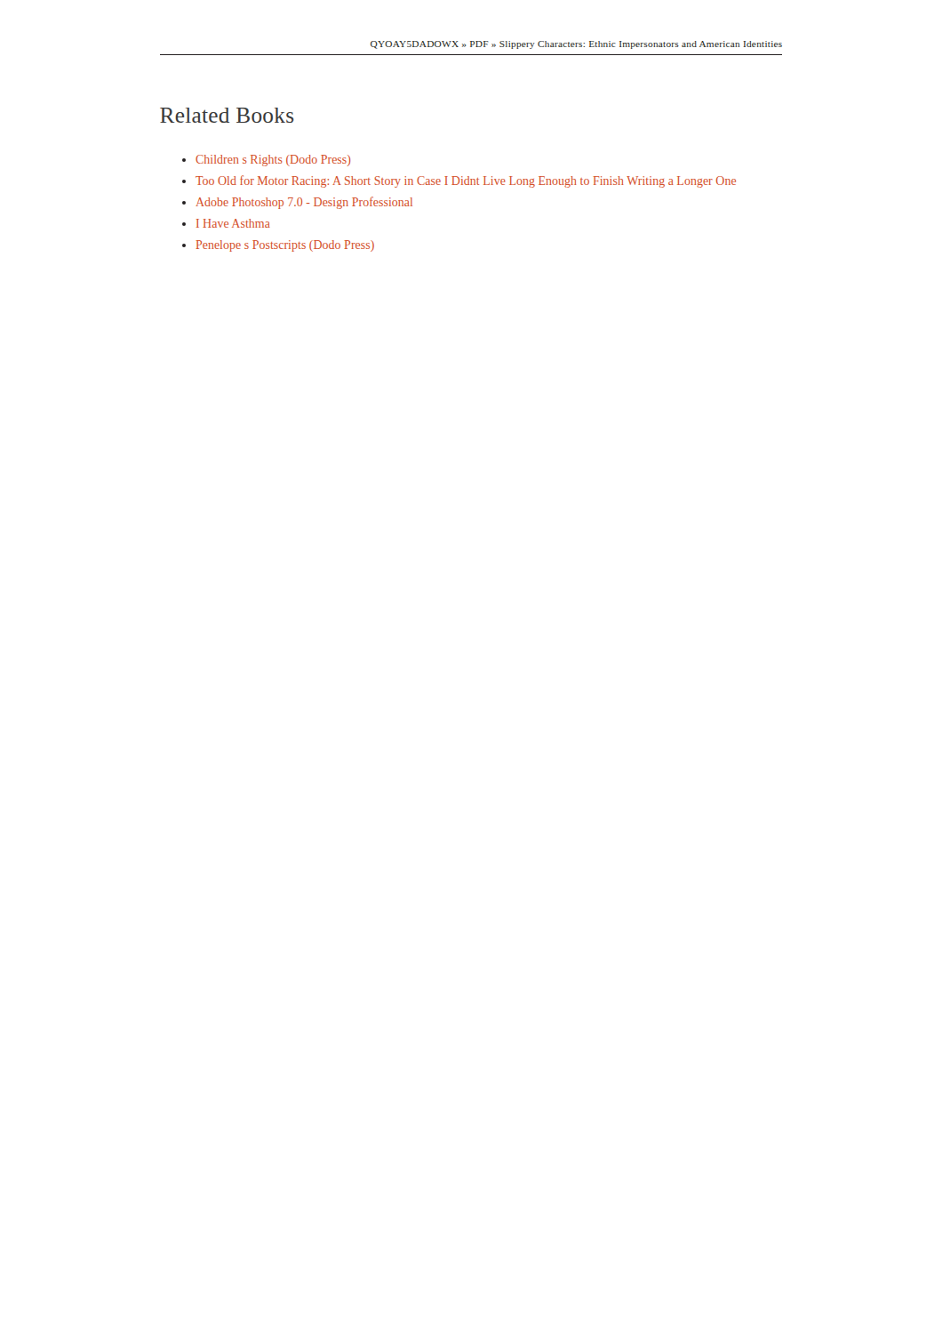QYOAY5DADOWX » PDF » Slippery Characters: Ethnic Impersonators and American Identities
Related Books
Children s Rights (Dodo Press)
Too Old for Motor Racing: A Short Story in Case I Didnt Live Long Enough to Finish Writing a Longer One
Adobe Photoshop 7.0 - Design Professional
I Have Asthma
Penelope s Postscripts (Dodo Press)